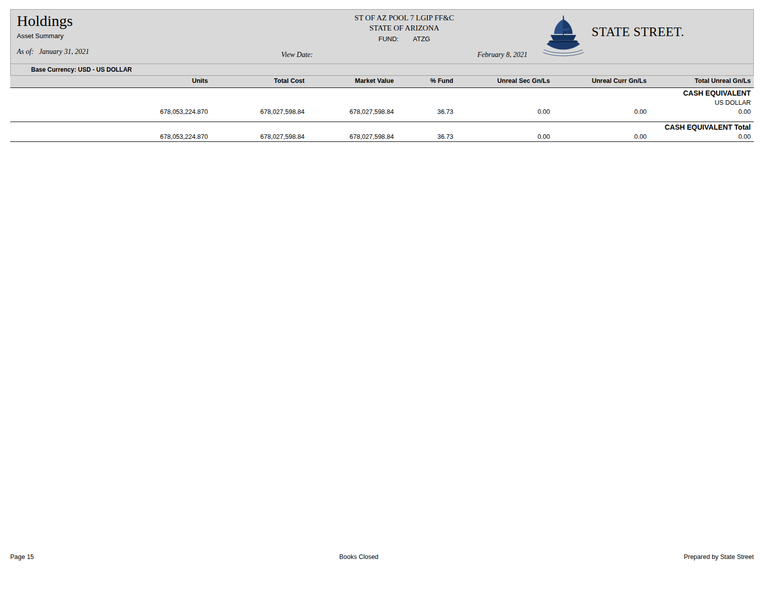Holdings
Asset Summary
As of: January 31, 2021
ST OF AZ POOL 7 LGIP FF&C
STATE OF ARIZONA
FUND: ATZG
View Date: February 8, 2021
STATE STREET.
Base Currency: USD - US DOLLAR
| | Units | Total Cost | Market Value | % Fund | Unreal Sec Gn/Ls | Unreal Curr Gn/Ls | Total Unreal Gn/Ls |
| --- | --- | --- | --- | --- | --- | --- | --- |
| CASH EQUIVALENT |
| US DOLLAR |
| | 678,053,224.870 | 678,027,598.84 | 678,027,598.84 | 36.73 | 0.00 | 0.00 | 0.00 |
| CASH EQUIVALENT Total |
| | 678,053,224.870 | 678,027,598.84 | 678,027,598.84 | 36.73 | 0.00 | 0.00 | 0.00 |
Page 15
Books Closed
Prepared by State Street